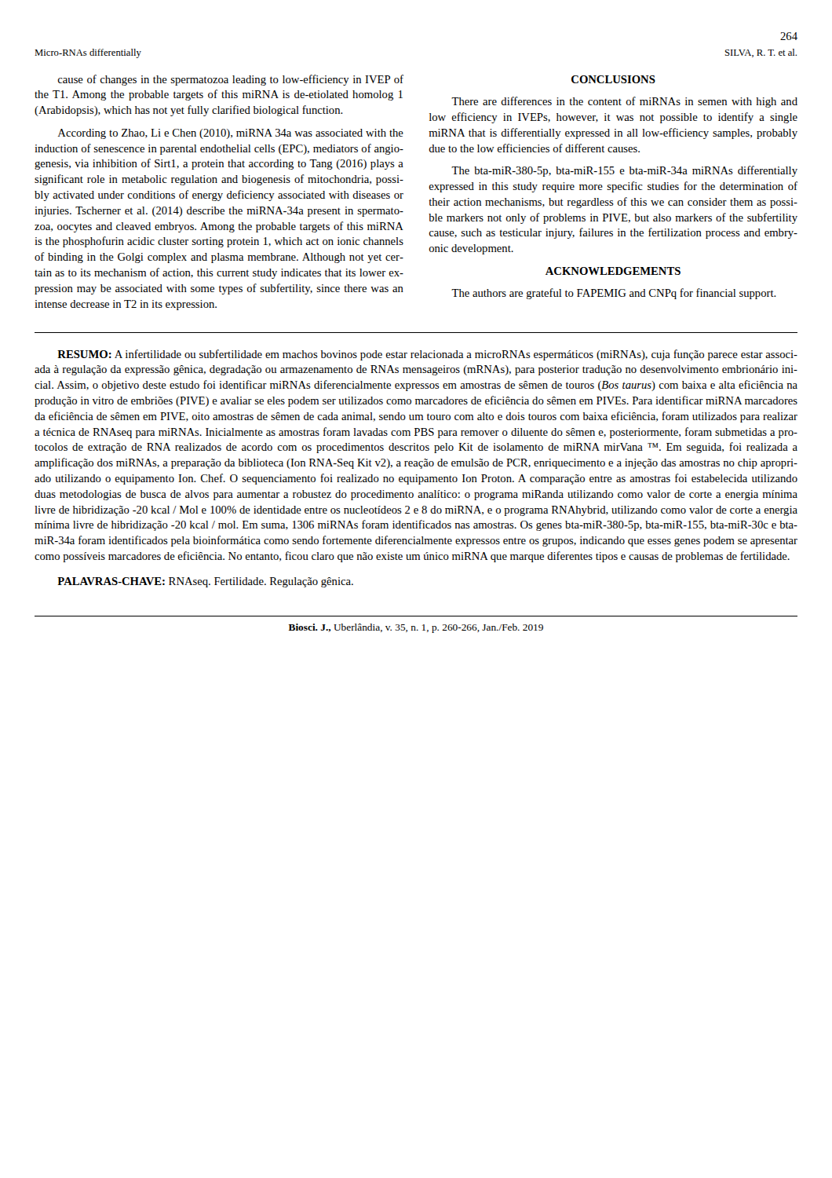264
Micro-RNAs differentially SILVA, R. T. et al.
cause of changes in the spermatozoa leading to low-efficiency in IVEP of the T1. Among the probable targets of this miRNA is de-etiolated homolog 1 (Arabidopsis), which has not yet fully clarified biological function.
According to Zhao, Li e Chen (2010), miRNA 34a was associated with the induction of senescence in parental endothelial cells (EPC), mediators of angiogenesis, via inhibition of Sirt1, a protein that according to Tang (2016) plays a significant role in metabolic regulation and biogenesis of mitochondria, possibly activated under conditions of energy deficiency associated with diseases or injuries. Tscherner et al. (2014) describe the miRNA-34a present in spermatozoa, oocytes and cleaved embryos. Among the probable targets of this miRNA is the phosphofurin acidic cluster sorting protein 1, which act on ionic channels of binding in the Golgi complex and plasma membrane. Although not yet certain as to its mechanism of action, this current study indicates that its lower expression may be associated with some types of subfertility, since there was an intense decrease in T2 in its expression.
Conclusions
There are differences in the content of miRNAs in semen with high and low efficiency in IVEPs, however, it was not possible to identify a single miRNA that is differentially expressed in all low-efficiency samples, probably due to the low efficiencies of different causes.
The bta-miR-380-5p, bta-miR-155 e bta-miR-34a miRNAs differentially expressed in this study require more specific studies for the determination of their action mechanisms, but regardless of this we can consider them as possible markers not only of problems in PIVE, but also markers of the subfertility cause, such as testicular injury, failures in the fertilization process and embryonic development.
Acknowledgements
The authors are grateful to FAPEMIG and CNPq for financial support.
RESUMO: A infertilidade ou subfertilidade em machos bovinos pode estar relacionada a microRNAs espermáticos (miRNAs), cuja função parece estar associada à regulação da expressão gênica, degradação ou armazenamento de RNAs mensageiros (mRNAs), para posterior tradução no desenvolvimento embrionário inicial. Assim, o objetivo deste estudo foi identificar miRNAs diferencialmente expressos em amostras de sêmen de touros (Bos taurus) com baixa e alta eficiência na produção in vitro de embriões (PIVE) e avaliar se eles podem ser utilizados como marcadores de eficiência do sêmen em PIVEs. Para identificar miRNA marcadores da eficiência de sêmen em PIVE, oito amostras de sêmen de cada animal, sendo um touro com alto e dois touros com baixa eficiência, foram utilizados para realizar a técnica de RNAseq para miRNAs. Inicialmente as amostras foram lavadas com PBS para remover o diluente do sêmen e, posteriormente, foram submetidas a protocolos de extração de RNA realizados de acordo com os procedimentos descritos pelo Kit de isolamento de miRNA mirVana ™. Em seguida, foi realizada a amplificação dos miRNAs, a preparação da biblioteca (Ion RNA-Seq Kit v2), a reação de emulsão de PCR, enriquecimento e a injeção das amostras no chip apropriado utilizando o equipamento Ion. Chef. O sequenciamento foi realizado no equipamento Ion Proton. A comparação entre as amostras foi estabelecida utilizando duas metodologias de busca de alvos para aumentar a robustez do procedimento analítico: o programa miRanda utilizando como valor de corte a energia mínima livre de hibridização -20 kcal / Mol e 100% de identidade entre os nucleotídeos 2 e 8 do miRNA, e o programa RNAhybrid, utilizando como valor de corte a energia mínima livre de hibridização -20 kcal / mol. Em suma, 1306 miRNAs foram identificados nas amostras. Os genes bta-miR-380-5p, bta-miR-155, bta-miR-30c e bta-miR-34a foram identificados pela bioinformática como sendo fortemente diferencialmente expressos entre os grupos, indicando que esses genes podem se apresentar como possíveis marcadores de eficiência. No entanto, ficou claro que não existe um único miRNA que marque diferentes tipos e causas de problemas de fertilidade.
PALAVRAS-CHAVE: RNAseq. Fertilidade. Regulação gênica.
Biosci. J., Uberlândia, v. 35, n. 1, p. 260-266, Jan./Feb. 2019